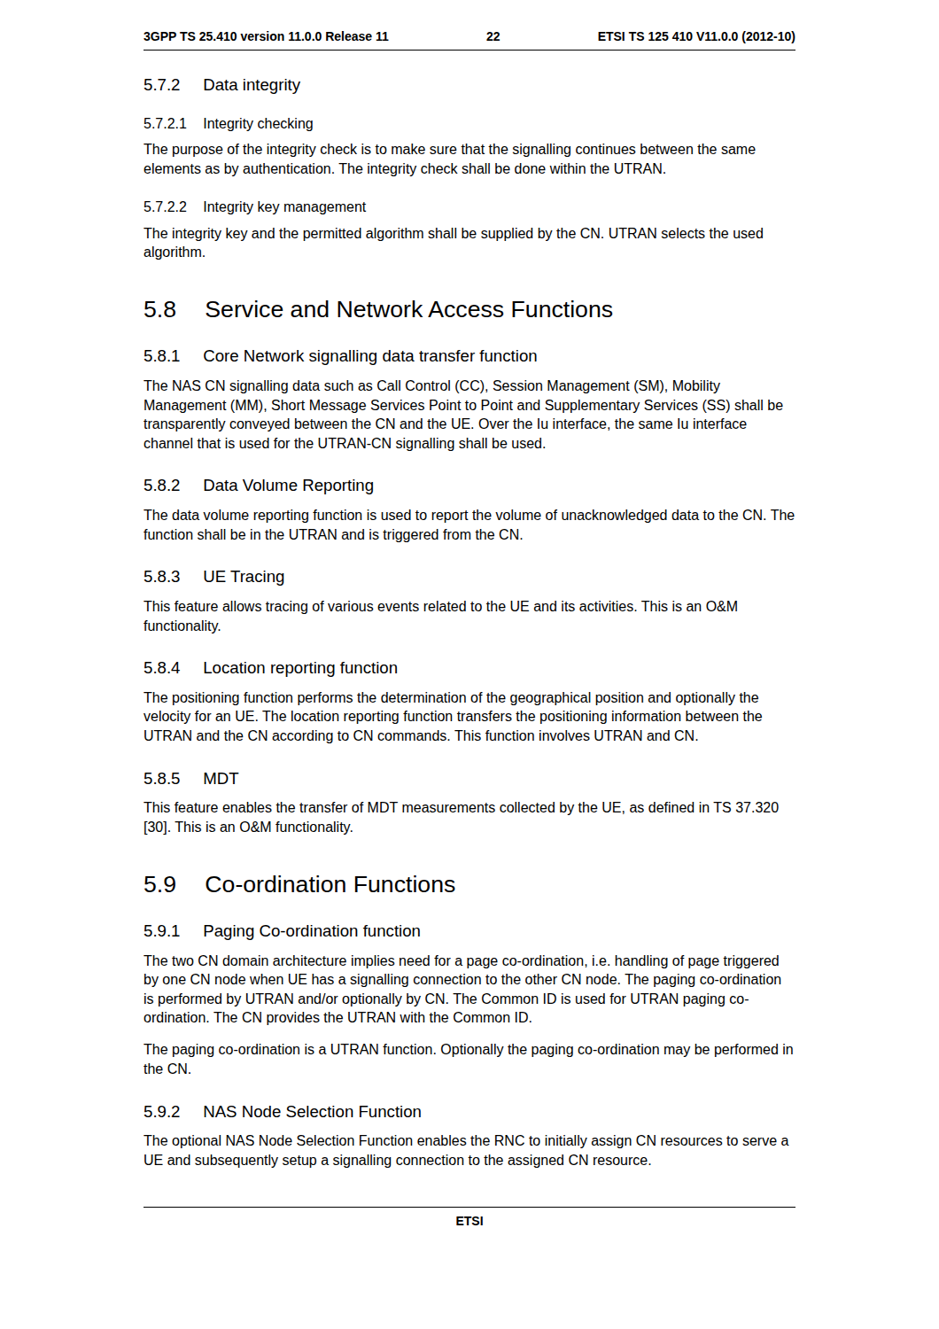3GPP TS 25.410 version 11.0.0 Release 11 22 ETSI TS 125 410 V11.0.0 (2012-10)
5.7.2 Data integrity
5.7.2.1 Integrity checking
The purpose of the integrity check is to make sure that the signalling continues between the same elements as by authentication. The integrity check shall be done within the UTRAN.
5.7.2.2 Integrity key management
The integrity key and the permitted algorithm shall be supplied by the CN. UTRAN selects the used algorithm.
5.8 Service and Network Access Functions
5.8.1 Core Network signalling data transfer function
The NAS CN signalling data such as Call Control (CC), Session Management (SM), Mobility Management (MM), Short Message Services Point to Point and Supplementary Services (SS) shall be transparently conveyed between the CN and the UE. Over the Iu interface, the same Iu interface channel that is used for the UTRAN-CN signalling shall be used.
5.8.2 Data Volume Reporting
The data volume reporting function is used to report the volume of unacknowledged data to the CN. The function shall be in the UTRAN and is triggered from the CN.
5.8.3 UE Tracing
This feature allows tracing of various events related to the UE and its activities. This is an O&M functionality.
5.8.4 Location reporting function
The positioning function performs the determination of the geographical position and optionally the velocity for an UE. The location reporting function transfers the positioning information between the UTRAN and the CN according to CN commands. This function involves UTRAN and CN.
5.8.5 MDT
This feature enables the transfer of MDT measurements collected by the UE, as defined in TS 37.320 [30]. This is an O&M functionality.
5.9 Co-ordination Functions
5.9.1 Paging Co-ordination function
The two CN domain architecture implies need for a page co-ordination, i.e. handling of page triggered by one CN node when UE has a signalling connection to the other CN node. The paging co-ordination is performed by UTRAN and/or optionally by CN. The Common ID is used for UTRAN paging co-ordination. The CN provides the UTRAN with the Common ID.
The paging co-ordination is a UTRAN function. Optionally the paging co-ordination may be performed in the CN.
5.9.2 NAS Node Selection Function
The optional NAS Node Selection Function enables the RNC to initially assign CN resources to serve a UE and subsequently setup a signalling connection to the assigned CN resource.
ETSI